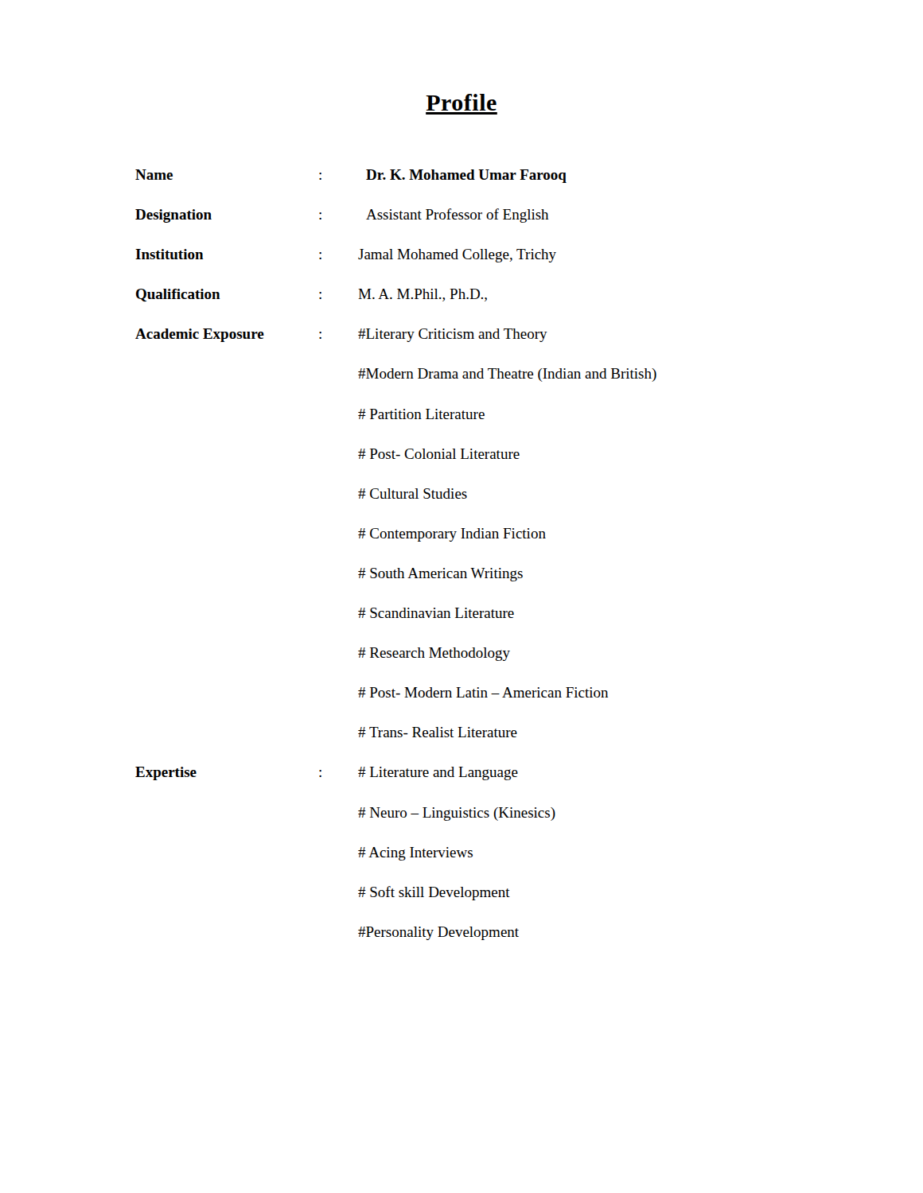Profile
| Name | : | Dr. K. Mohamed Umar Farooq |
| Designation | : | Assistant Professor of English |
| Institution | : | Jamal Mohamed College, Trichy |
| Qualification | : | M. A. M.Phil., Ph.D., |
| Academic Exposure | : | #Literary Criticism and Theory #Modern Drama and Theatre (Indian and British) # Partition Literature # Post- Colonial Literature # Cultural Studies # Contemporary Indian Fiction # South American Writings # Scandinavian Literature # Research Methodology # Post- Modern Latin – American Fiction # Trans- Realist Literature |
| Expertise | : | # Literature and Language # Neuro – Linguistics (Kinesics) # Acing Interviews # Soft skill Development #Personality Development |